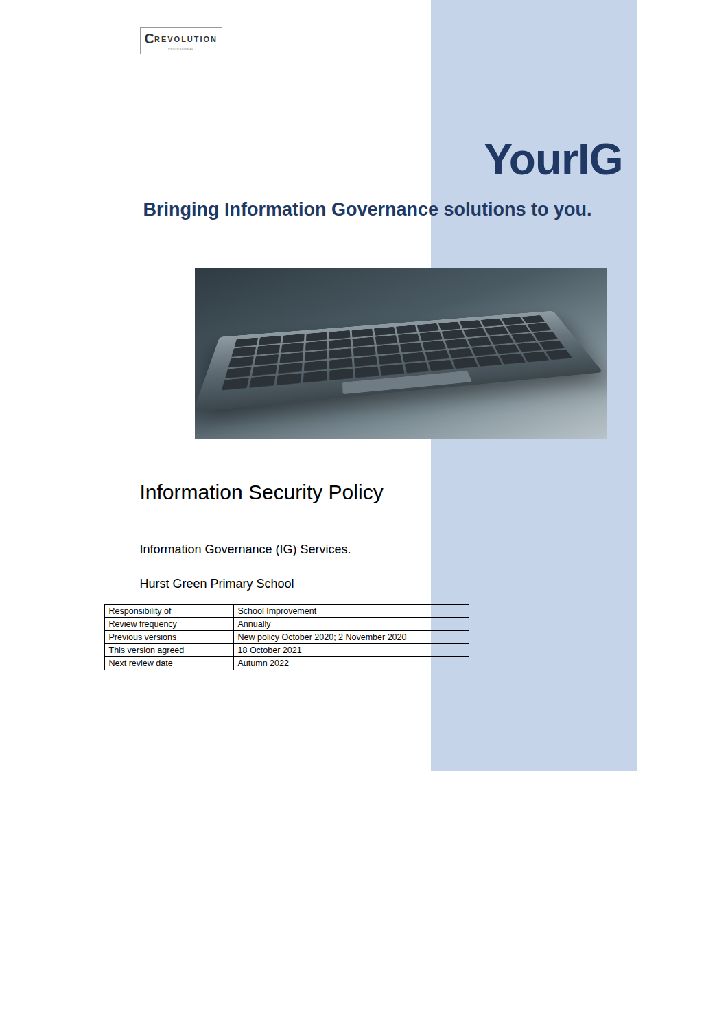CREVOLUTION
PROFESSIONAL
YourIG
Bringing Information Governance solutions to you.
Information Security Policy
Information Governance (IG) Services.
Hurst Green Primary School
| Responsibility of | School Improvement |
| Review frequency | Annually |
| Previous versions | New policy October 2020; 2 November 2020 |
| This version agreed | 18 October 2021 |
| Next review date | Autumn 2022 |
YourI